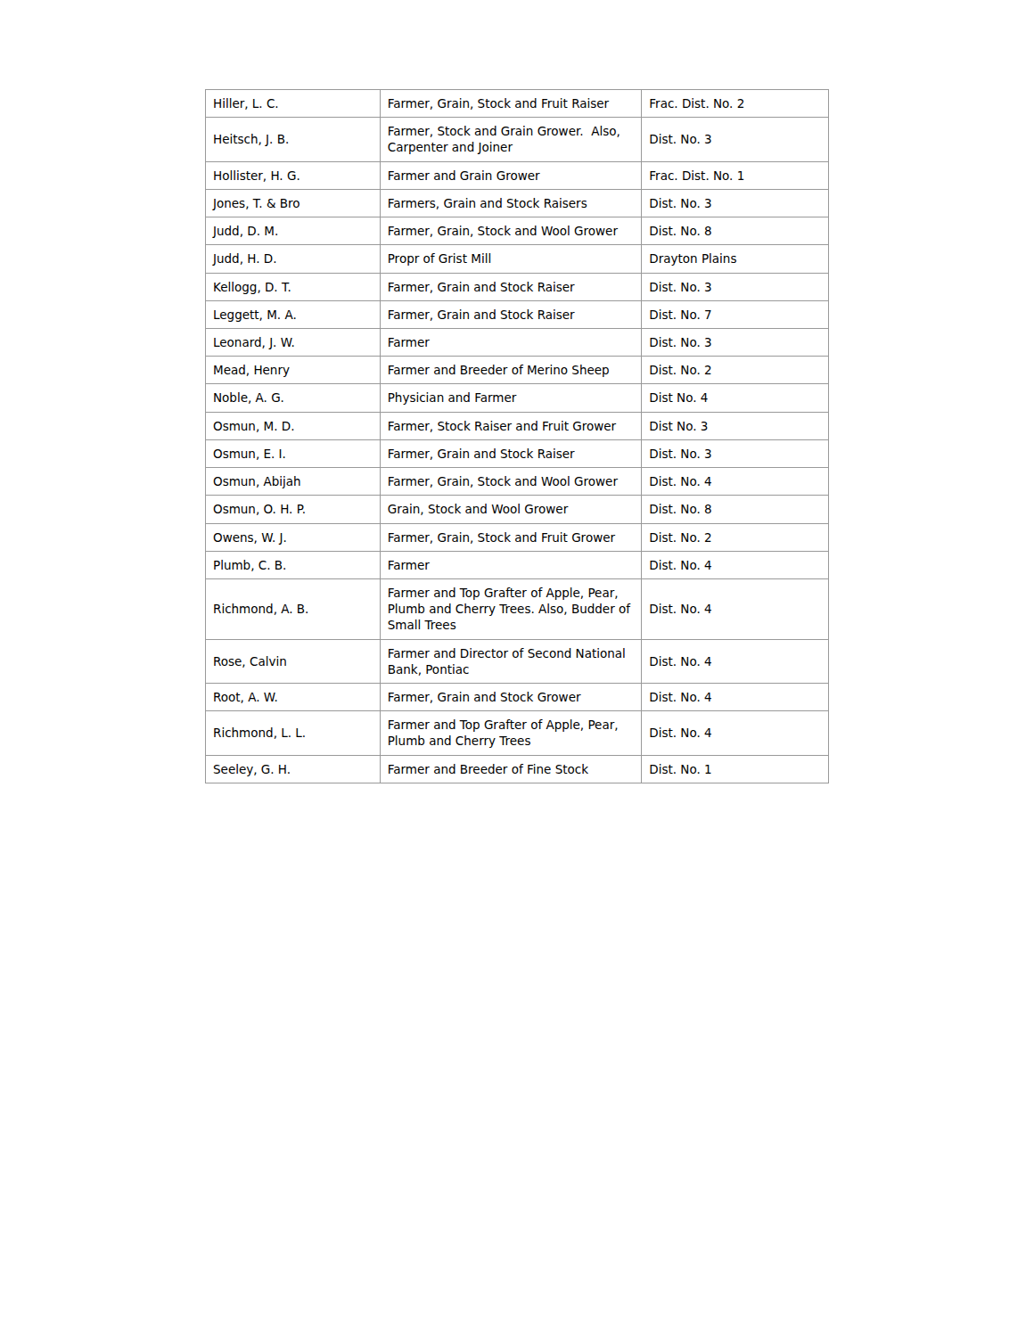| Hiller, L. C. | Farmer, Grain, Stock and Fruit Raiser | Frac. Dist. No. 2 |
| Heitsch, J. B. | Farmer, Stock and Grain Grower. Also, Carpenter and Joiner | Dist. No. 3 |
| Hollister, H. G. | Farmer and Grain Grower | Frac. Dist. No. 1 |
| Jones, T. & Bro | Farmers, Grain and Stock Raisers | Dist. No. 3 |
| Judd, D. M. | Farmer, Grain, Stock and Wool Grower | Dist. No. 8 |
| Judd, H. D. | Propr of Grist Mill | Drayton Plains |
| Kellogg, D. T. | Farmer, Grain and Stock Raiser | Dist. No. 3 |
| Leggett, M. A. | Farmer, Grain and Stock Raiser | Dist. No. 7 |
| Leonard, J. W. | Farmer | Dist. No. 3 |
| Mead, Henry | Farmer and Breeder of Merino Sheep | Dist. No. 2 |
| Noble, A. G. | Physician and Farmer | Dist No. 4 |
| Osmun, M. D. | Farmer, Stock Raiser and Fruit Grower | Dist No. 3 |
| Osmun, E. I. | Farmer, Grain and Stock Raiser | Dist. No. 3 |
| Osmun, Abijah | Farmer, Grain, Stock and Wool Grower | Dist. No. 4 |
| Osmun, O. H. P. | Grain, Stock and Wool Grower | Dist. No. 8 |
| Owens, W. J. | Farmer, Grain, Stock and Fruit Grower | Dist. No. 2 |
| Plumb, C. B. | Farmer | Dist. No. 4 |
| Richmond, A. B. | Farmer and Top Grafter of Apple, Pear, Plumb and Cherry Trees. Also, Budder of Small Trees | Dist. No. 4 |
| Rose, Calvin | Farmer and Director of Second National Bank, Pontiac | Dist. No. 4 |
| Root, A. W. | Farmer, Grain and Stock Grower | Dist. No. 4 |
| Richmond, L. L. | Farmer and Top Grafter of Apple, Pear, Plumb and Cherry Trees | Dist. No. 4 |
| Seeley, G. H. | Farmer and Breeder of Fine Stock | Dist. No. 1 |